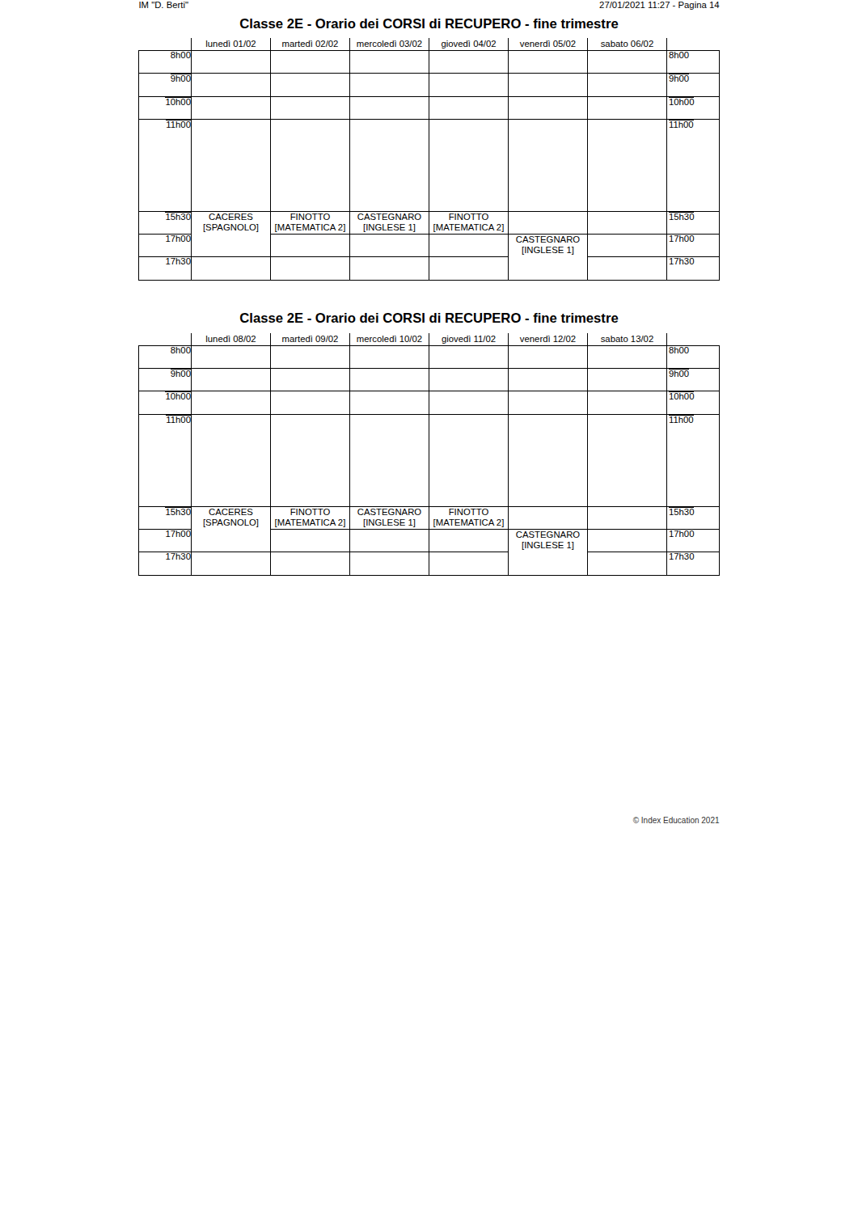IM "D. Berti"
27/01/2021 11:27 - Pagina 14
Classe 2E - Orario dei CORSI di RECUPERO - fine trimestre
| | lunedì 01/02 | martedì 02/02 | mercoledì 03/02 | giovedì 04/02 | venerdì 05/02 | sabato 06/02 | |
| --- | --- | --- | --- | --- | --- | --- | --- |
| 8h00 | | | | | | | 8h00 |
| 9h00 | | | | | | | 9h00 |
| 10h00 | | | | | | | 10h00 |
| 11h00 | | | | | | | 11h00 |
| 15h30 | CACERES [SPAGNOLO] | FINOTTO [MATEMATICA 2] | CASTEGNARO [INGLESE 1] | FINOTTO [MATEMATICA 2] | | | 15h30 |
| 17h00 | | | | CASTEGNARO [INGLESE 1] | | 17h00 |
| 17h30 | | | | | | 17h30 |
Classe 2E - Orario dei CORSI di RECUPERO - fine trimestre
| | lunedì 08/02 | martedì 09/02 | mercoledì 10/02 | giovedì 11/02 | venerdì 12/02 | sabato 13/02 | |
| --- | --- | --- | --- | --- | --- | --- | --- |
| 8h00 | | | | | | | 8h00 |
| 9h00 | | | | | | | 9h00 |
| 10h00 | | | | | | | 10h00 |
| 11h00 | | | | | | | 11h00 |
| 15h30 | CACERES [SPAGNOLO] | FINOTTO [MATEMATICA 2] | CASTEGNARO [INGLESE 1] | FINOTTO [MATEMATICA 2] | | | 15h30 |
| 17h00 | | | | CASTEGNARO [INGLESE 1] | | 17h00 |
| 17h30 | | | | | | 17h30 |
© Index Education 2021